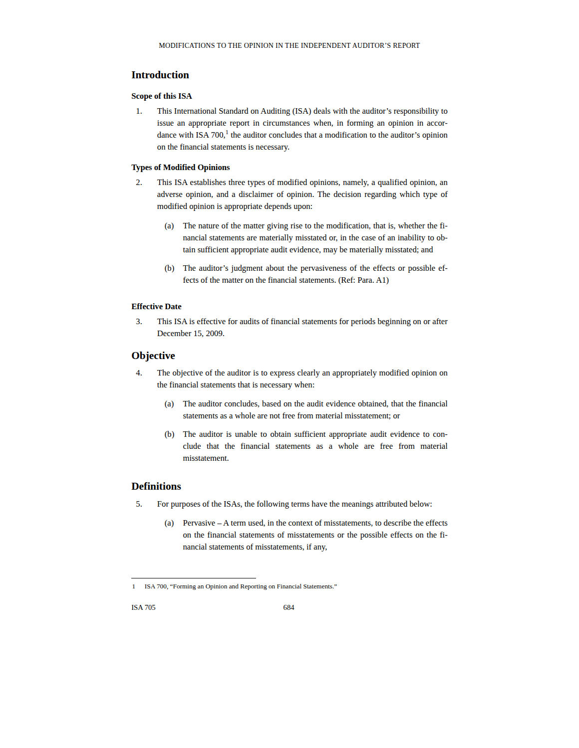Modifications to the Opinion in the Independent Auditor’s Report
Introduction
Scope of this ISA
1.
This International Standard on Auditing (ISA) deals with the auditor’s responsibility to issue an appropriate report in circumstances when, in forming an opinion in accordance with ISA 700,1 the auditor concludes that a modification to the auditor’s opinion on the financial statements is necessary.
Types of Modified Opinions
2.
This ISA establishes three types of modified opinions, namely, a qualified opinion, an adverse opinion, and a disclaimer of opinion. The decision regarding which type of modified opinion is appropriate depends upon:
(a)
The nature of the matter giving rise to the modification, that is, whether the financial statements are materially misstated or, in the case of an inability to obtain sufficient appropriate audit evidence, may be materially misstated; and
(b)
The auditor’s judgment about the pervasiveness of the effects or possible effects of the matter on the financial statements. (Ref: Para. A1)
Effective Date
3.
This ISA is effective for audits of financial statements for periods beginning on or after December 15, 2009.
Objective
4.
The objective of the auditor is to express clearly an appropriately modified opinion on the financial statements that is necessary when:
(a)
The auditor concludes, based on the audit evidence obtained, that the financial statements as a whole are not free from material misstatement; or
(b)
The auditor is unable to obtain sufficient appropriate audit evidence to conclude that the financial statements as a whole are free from material misstatement.
Definitions
5.
For purposes of the ISAs, the following terms have the meanings attributed below:
(a)
Pervasive – A term used, in the context of misstatements, to describe the effects on the financial statements of misstatements or the possible effects on the financial statements of misstatements, if any,
1
ISA 700, “Forming an Opinion and Reporting on Financial Statements.”
ISA 705
684